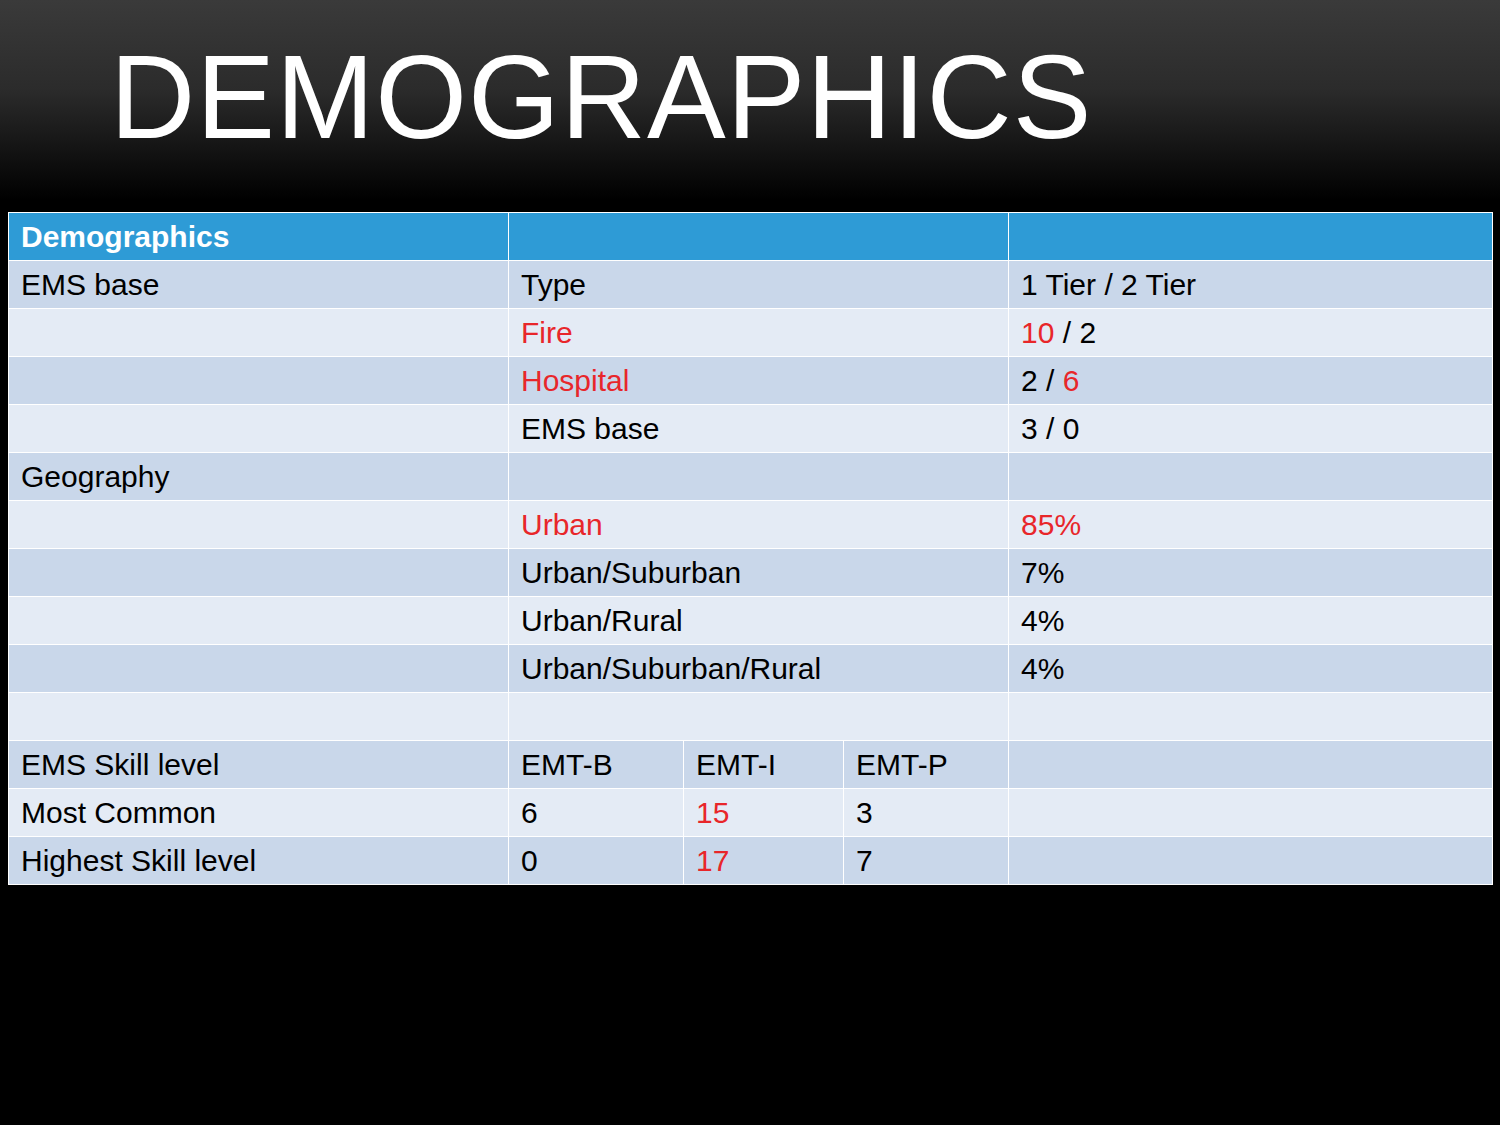Demographics
| Demographics | | |
| --- | --- | --- |
| EMS base | Type | 1 Tier / 2 Tier |
| | Fire | 10 / 2 |
| | Hospital | 2 / 6 |
| | EMS base | 3 / 0 |
| Geography | | |
| | Urban | 85% |
| | Urban/Suburban | 7% |
| | Urban/Rural | 4% |
| | Urban/Suburban/Rural | 4% |
| EMS Skill level | EMT-B | EMT-I | EMT-P | |
| Most Common | 6 | 15 | 3 | |
| Highest Skill level | 0 | 17 | 7 | |